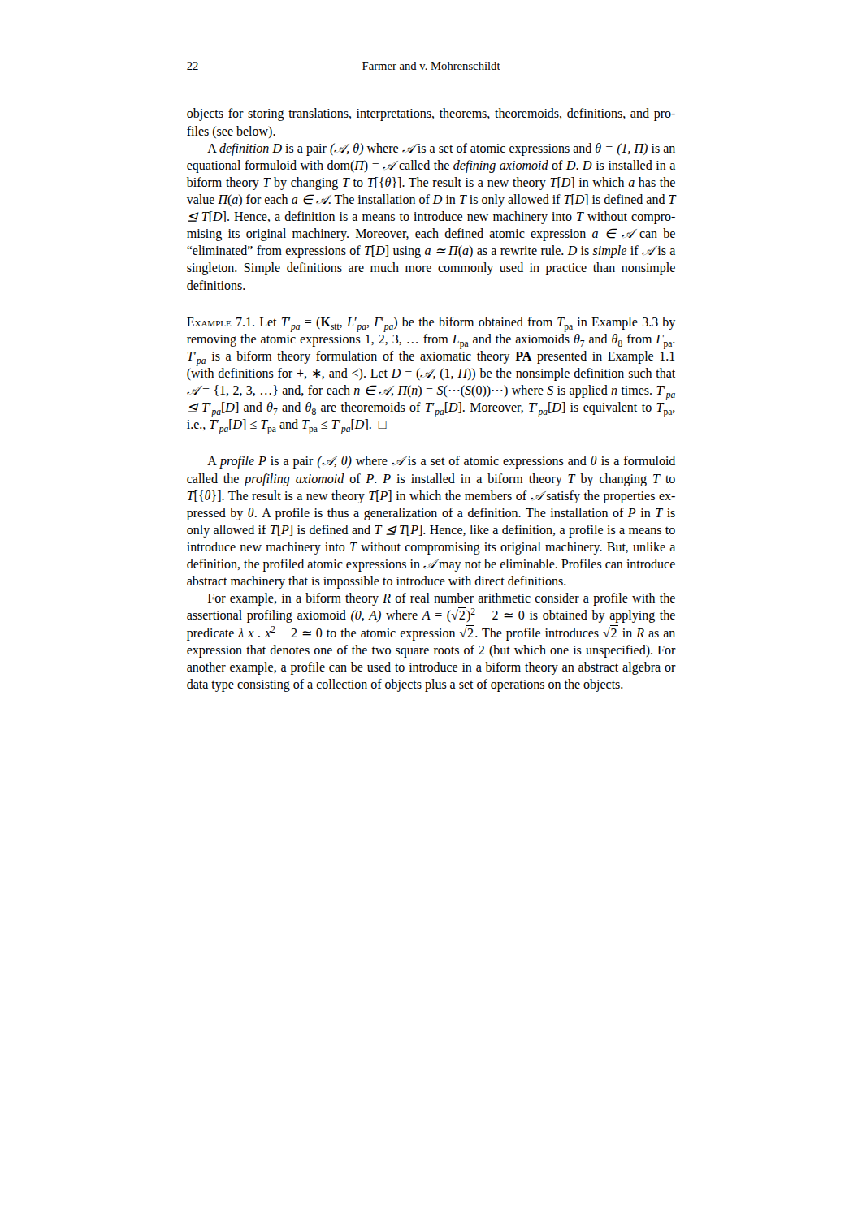22 Farmer and v. Mohrenschildt
objects for storing translations, interpretations, theorems, theoremoids, definitions, and profiles (see below).
A definition D is a pair (𝒜, θ) where 𝒜 is a set of atomic expressions and θ = (1, Π) is an equational formuloid with dom(Π) = 𝒜 called the defining axiomoid of D. D is installed in a biform theory T by changing T to T[{θ}]. The result is a new theory T[D] in which a has the value Π(a) for each a ∈ 𝒜. The installation of D in T is only allowed if T[D] is defined and T ⊴ T[D]. Hence, a definition is a means to introduce new machinery into T without compromising its original machinery. Moreover, each defined atomic expression a ∈ 𝒜 can be “eliminated” from expressions of T[D] using a ≃ Π(a) as a rewrite rule. D is simple if 𝒜 is a singleton. Simple definitions are much more commonly used in practice than nonsimple definitions.
Example 7.1. Let T′pa = (Kstt, L′pa, Γ′pa) be the biform obtained from Tpa in Example 3.3 by removing the atomic expressions 1, 2, 3, … from Lpa and the axiomoids θ7 and θ8 from Γpa. T′pa is a biform theory formulation of the axiomatic theory PA presented in Example 1.1 (with definitions for +, ∗, and <). Let D = (𝒜, (1, Π)) be the nonsimple definition such that 𝒜 = {1, 2, 3, …} and, for each n ∈ 𝒜, Π(n) = S(⋯(S(0))⋯) where S is applied n times. T′pa ⊴ T′pa[D] and θ7 and θ8 are theoremoids of T′pa[D]. Moreover, T′pa[D] is equivalent to Tpa, i.e., T′pa[D] ≤ Tpa and Tpa ≤ T′pa[D]. □
A profile P is a pair (𝒜, θ) where 𝒜 is a set of atomic expressions and θ is a formuloid called the profiling axiomoid of P. P is installed in a biform theory T by changing T to T[{θ}]. The result is a new theory T[P] in which the members of 𝒜 satisfy the properties expressed by θ. A profile is thus a generalization of a definition. The installation of P in T is only allowed if T[P] is defined and T ⊴ T[P]. Hence, like a definition, a profile is a means to introduce new machinery into T without compromising its original machinery. But, unlike a definition, the profiled atomic expressions in 𝒜 may not be eliminable. Profiles can introduce abstract machinery that is impossible to introduce with direct definitions.
For example, in a biform theory R of real number arithmetic consider a profile with the assertional profiling axiomoid (0, A) where A = (√2)2 − 2 ≃ 0 is obtained by applying the predicate λ x . x2 − 2 ≃ 0 to the atomic expression √2. The profile introduces √2 in R as an expression that denotes one of the two square roots of 2 (but which one is unspecified). For another example, a profile can be used to introduce in a biform theory an abstract algebra or data type consisting of a collection of objects plus a set of operations on the objects.